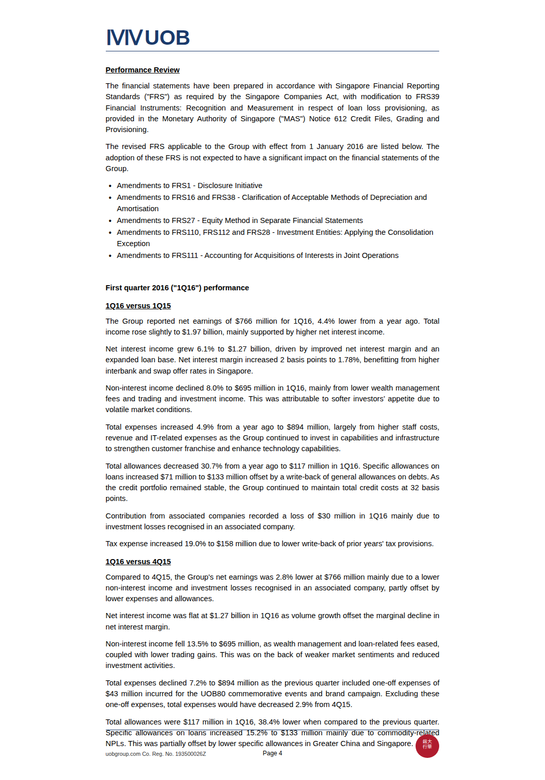ⅣⅣ UOB
Performance Review
The financial statements have been prepared in accordance with Singapore Financial Reporting Standards ("FRS") as required by the Singapore Companies Act, with modification to FRS39 Financial Instruments: Recognition and Measurement in respect of loan loss provisioning, as provided in the Monetary Authority of Singapore ("MAS") Notice 612 Credit Files, Grading and Provisioning.
The revised FRS applicable to the Group with effect from 1 January 2016 are listed below. The adoption of these FRS is not expected to have a significant impact on the financial statements of the Group.
Amendments to FRS1 - Disclosure Initiative
Amendments to FRS16 and FRS38 - Clarification of Acceptable Methods of Depreciation and Amortisation
Amendments to FRS27 - Equity Method in Separate Financial Statements
Amendments to FRS110, FRS112 and FRS28 - Investment Entities: Applying the Consolidation Exception
Amendments to FRS111 - Accounting for Acquisitions of Interests in Joint Operations
First quarter 2016 ("1Q16") performance
1Q16 versus 1Q15
The Group reported net earnings of $766 million for 1Q16, 4.4% lower from a year ago. Total income rose slightly to $1.97 billion, mainly supported by higher net interest income.
Net interest income grew 6.1% to $1.27 billion, driven by improved net interest margin and an expanded loan base. Net interest margin increased 2 basis points to 1.78%, benefitting from higher interbank and swap offer rates in Singapore.
Non-interest income declined 8.0% to $695 million in 1Q16, mainly from lower wealth management fees and trading and investment income. This was attributable to softer investors’ appetite due to volatile market conditions.
Total expenses increased 4.9% from a year ago to $894 million, largely from higher staff costs, revenue and IT-related expenses as the Group continued to invest in capabilities and infrastructure to strengthen customer franchise and enhance technology capabilities.
Total allowances decreased 30.7% from a year ago to $117 million in 1Q16. Specific allowances on loans increased $71 million to $133 million offset by a write-back of general allowances on debts. As the credit portfolio remained stable, the Group continued to maintain total credit costs at 32 basis points.
Contribution from associated companies recorded a loss of $30 million in 1Q16 mainly due to investment losses recognised in an associated company.
Tax expense increased 19.0% to $158 million due to lower write-back of prior years' tax provisions.
1Q16 versus 4Q15
Compared to 4Q15, the Group's net earnings was 2.8% lower at $766 million mainly due to a lower non-interest income and investment losses recognised in an associated company, partly offset by lower expenses and allowances.
Net interest income was flat at $1.27 billion in 1Q16 as volume growth offset the marginal decline in net interest margin.
Non-interest income fell 13.5% to $695 million, as wealth management and loan-related fees eased, coupled with lower trading gains. This was on the back of weaker market sentiments and reduced investment activities.
Total expenses declined 7.2% to $894 million as the previous quarter included one-off expenses of $43 million incurred for the UOB80 commemorative events and brand campaign. Excluding these one-off expenses, total expenses would have decreased 2.9% from 4Q15.
Total allowances were $117 million in 1Q16, 38.4% lower when compared to the previous quarter. Specific allowances on loans increased 15.2% to $133 million mainly due to commodity-related NPLs. This was partially offset by lower specific allowances in Greater China and Singapore.
uobgroup.com Co. Reg. No. 193500026Z
Page 4
銀大
行華